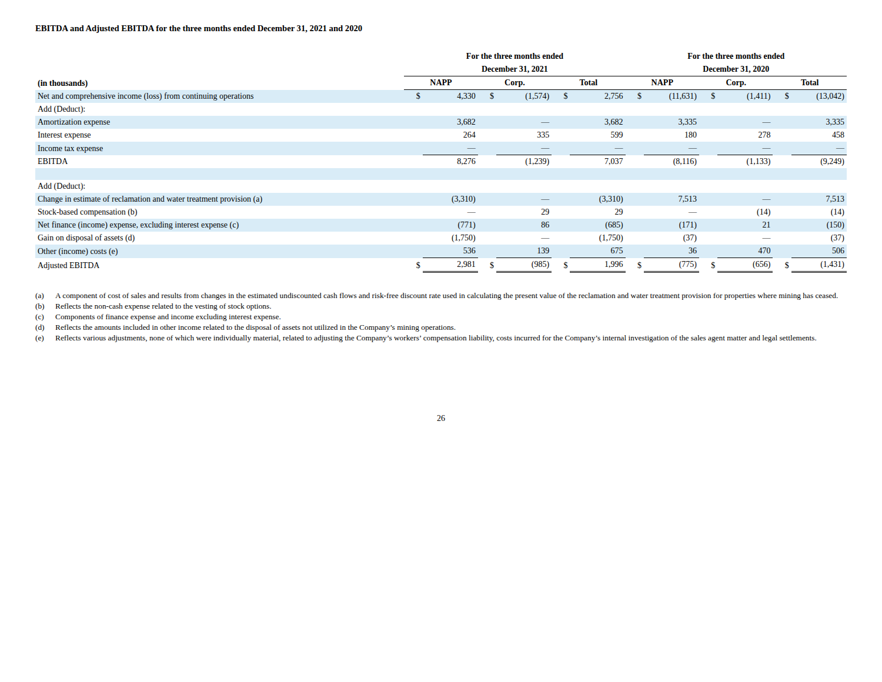EBITDA and Adjusted EBITDA for the three months ended December 31, 2021 and 2020
| | For the three months ended | For the three months ended |
| --- | --- | --- |
| | December 31, 2021 | December 31, 2020 |
| (in thousands) | NAPP | Corp. | Total | NAPP | Corp. | Total |
| Net and comprehensive income (loss) from continuing operations | $ | 4,330 | $ | (1,574) | $ | 2,756 | $ | (11,631) | $ | (1,411) | $ | (13,042) |
| Add (Deduct): | | | | | | | | | | | | |
| Amortization expense | | 3,682 | | — | | 3,682 | | 3,335 | | — | | 3,335 |
| Interest expense | | 264 | | 335 | | 599 | | 180 | | 278 | | 458 |
| Income tax expense | | — | | — | | — | | — | | — | | — |
| EBITDA | | 8,276 | | (1,239) | | 7,037 | | (8,116) | | (1,133) | | (9,249) |
| Add (Deduct): | | | | | | | | | | | | |
| Change in estimate of reclamation and water treatment provision (a) | | (3,310) | | — | | (3,310) | | 7,513 | | — | | 7,513 |
| Stock-based compensation (b) | | — | | 29 | | 29 | | — | | (14) | | (14) |
| Net finance (income) expense, excluding interest expense (c) | | (771) | | 86 | | (685) | | (171) | | 21 | | (150) |
| Gain on disposal of assets (d) | | (1,750) | | — | | (1,750) | | (37) | | — | | (37) |
| Other (income) costs (e) | | 536 | | 139 | | 675 | | 36 | | 470 | | 506 |
| Adjusted EBITDA | $ | 2,981 | $ | (985) | $ | 1,996 | $ | (775) | $ | (656) | $ | (1,431) |
| (a) | A component of cost of sales and results from changes in the estimated undiscounted cash flows and risk-free discount rate used in calculating the present value of the reclamation and water treatment provision for properties where mining has ceased. |
| (b) | Reflects the non-cash expense related to the vesting of stock options. |
| (c) | Components of finance expense and income excluding interest expense. |
| (d) | Reflects the amounts included in other income related to the disposal of assets not utilized in the Company’s mining operations. |
| (e) | Reflects various adjustments, none of which were individually material, related to adjusting the Company’s workers’ compensation liability, costs incurred for the Company’s internal investigation of the sales agent matter and legal settlements. |
26